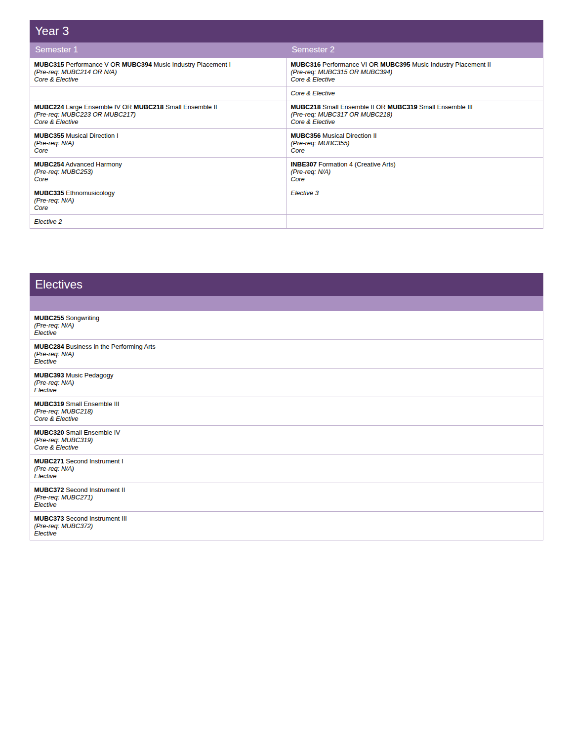| Year 3 |
| Semester 1 | Semester 2 |
| MUBC315 Performance V OR MUBC394 Music Industry Placement I (Pre-req: MUBC214 OR N/A) Core & Elective | MUBC316 Performance VI OR MUBC395 Music Industry Placement II (Pre-req: MUBC315 OR MUBC394) Core & Elective |
| | Core & Elective |
| MUBC224 Large Ensemble IV OR MUBC218 Small Ensemble II (Pre-req: MUBC223 OR MUBC217) Core & Elective | MUBC218 Small Ensemble II OR MUBC319 Small Ensemble III (Pre-req: MUBC317 OR MUBC218) Core & Elective |
| MUBC355 Musical Direction I (Pre-req: N/A) Core | MUBC356 Musical Direction II (Pre-req: MUBC355) Core |
| MUBC254 Advanced Harmony (Pre-req: MUBC253) Core | INBE307 Formation 4 (Creative Arts) (Pre-req: N/A) Core |
| MUBC335 Ethnomusicology (Pre-req: N/A) Core | Elective 3 |
| Elective 2 | |
| Electives |
| MUBC255 Songwriting (Pre-req: N/A) Elective |
| MUBC284 Business in the Performing Arts (Pre-req: N/A) Elective |
| MUBC393 Music Pedagogy (Pre-req: N/A) Elective |
| MUBC319 Small Ensemble III (Pre-req: MUBC218) Core & Elective |
| MUBC320 Small Ensemble IV (Pre-req: MUBC319) Core & Elective |
| MUBC271 Second Instrument I (Pre-req: N/A) Elective |
| MUBC372 Second Instrument II (Pre-req: MUBC271) Elective |
| MUBC373 Second Instrument III (Pre-req: MUBC372) Elective |